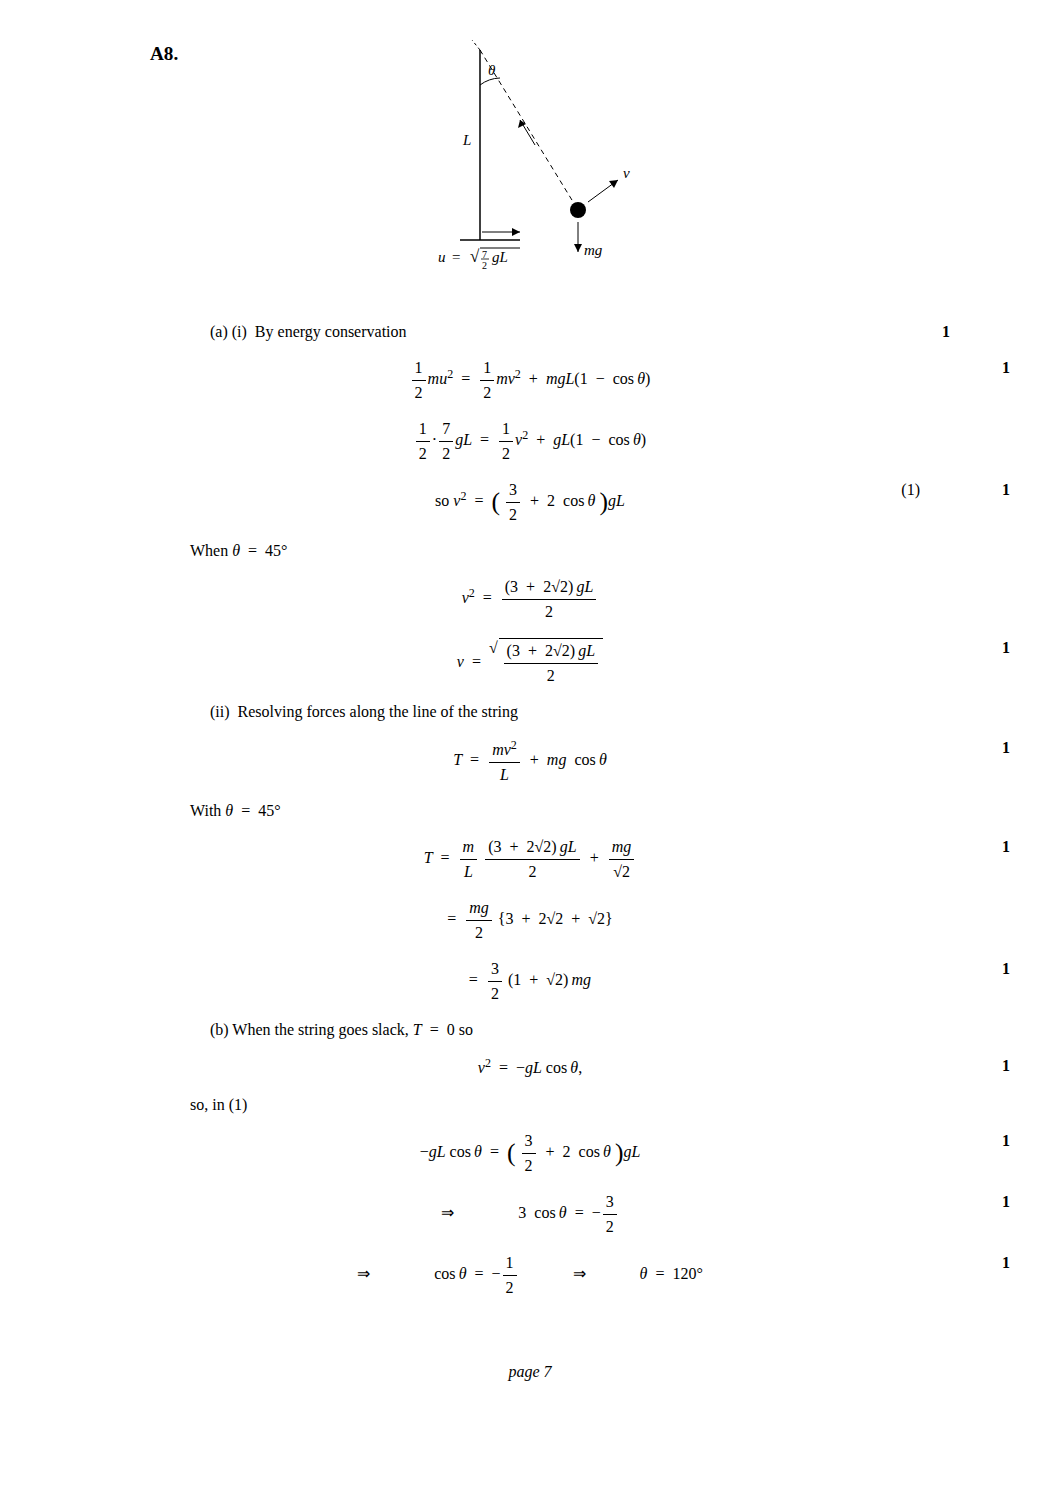A8.
θ L v mg u = √ 7 2 gL
1 (a) (i) By energy conservation
1 12 mu2 = 12 mv2 + mgL(1 − cos θ)
12·72 gL = 12 v2 + gL(1 − cos θ)
1 (1) so v2 = ( 32 + 2 cos θ ) gL
When θ = 45°
v2 = (3 + 2√2) gL 2
1 v = (3 + 2√2) gL 2
(ii) Resolving forces along the line of the string
1 T = mv2 L + mg cos θ
With θ = 45°
1 T = mL (3 + 2√2) gL 2 + mg√2
= mg 2 {3 + 2√2 + √2}
1 = 32 (1 + √2) mg
(b) When the string goes slack, T = 0 so
1 v2 = −gL cos θ,
so, in (1)
1 −gL cos θ = ( 32 + 2 cos θ ) gL
1 ⇒ 3 cos θ = −32
1 ⇒ cos θ = −12 ⇒ θ = 120°
page 7